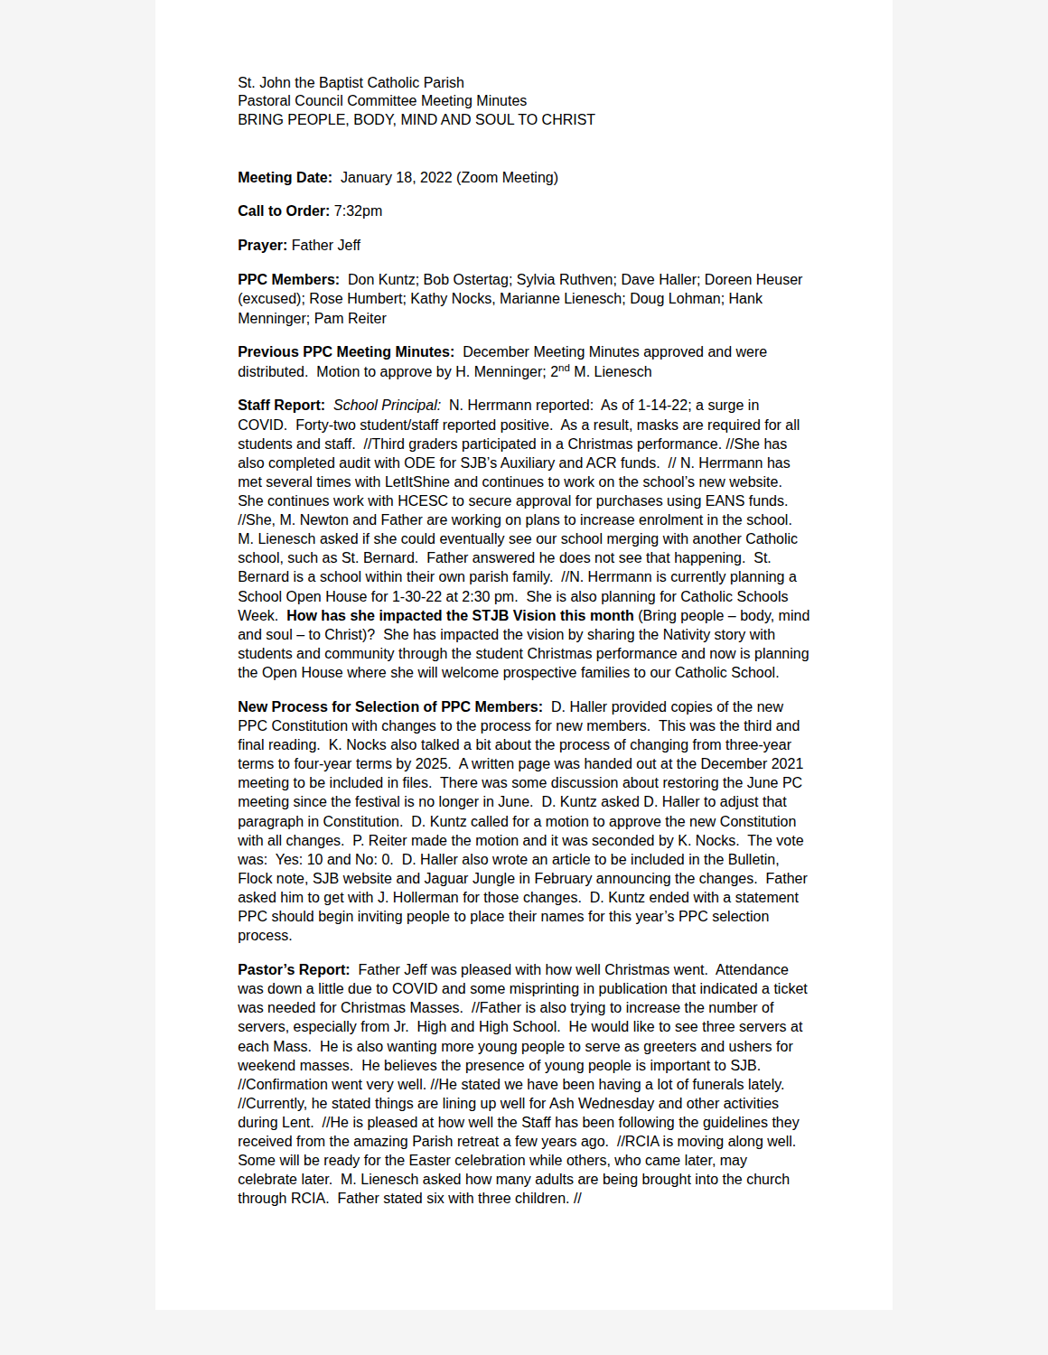St. John the Baptist Catholic Parish
Pastoral Council Committee Meeting Minutes
BRING PEOPLE, BODY, MIND AND SOUL TO CHRIST
Meeting Date: January 18, 2022 (Zoom Meeting)
Call to Order: 7:32pm
Prayer: Father Jeff
PPC Members: Don Kuntz; Bob Ostertag; Sylvia Ruthven; Dave Haller; Doreen Heuser (excused); Rose Humbert; Kathy Nocks, Marianne Lienesch; Doug Lohman; Hank Menninger; Pam Reiter
Previous PPC Meeting Minutes: December Meeting Minutes approved and were distributed. Motion to approve by H. Menninger; 2nd M. Lienesch
Staff Report: School Principal: N. Herrmann reported: As of 1-14-22; a surge in COVID. Forty-two student/staff reported positive. As a result, masks are required for all students and staff. //Third graders participated in a Christmas performance. //She has also completed audit with ODE for SJB’s Auxiliary and ACR funds. // N. Herrmann has met several times with LetItShine and continues to work on the school’s new website. She continues work with HCESC to secure approval for purchases using EANS funds. //She, M. Newton and Father are working on plans to increase enrolment in the school. M. Lienesch asked if she could eventually see our school merging with another Catholic school, such as St. Bernard. Father answered he does not see that happening. St. Bernard is a school within their own parish family. //N. Herrmann is currently planning a School Open House for 1-30-22 at 2:30 pm. She is also planning for Catholic Schools Week. How has she impacted the STJB Vision this month (Bring people – body, mind and soul – to Christ)? She has impacted the vision by sharing the Nativity story with students and community through the student Christmas performance and now is planning the Open House where she will welcome prospective families to our Catholic School.
New Process for Selection of PPC Members: D. Haller provided copies of the new PPC Constitution with changes to the process for new members. This was the third and final reading. K. Nocks also talked a bit about the process of changing from three-year terms to four-year terms by 2025. A written page was handed out at the December 2021 meeting to be included in files. There was some discussion about restoring the June PC meeting since the festival is no longer in June. D. Kuntz asked D. Haller to adjust that paragraph in Constitution. D. Kuntz called for a motion to approve the new Constitution with all changes. P. Reiter made the motion and it was seconded by K. Nocks. The vote was: Yes: 10 and No: 0. D. Haller also wrote an article to be included in the Bulletin, Flock note, SJB website and Jaguar Jungle in February announcing the changes. Father asked him to get with J. Hollerman for those changes. D. Kuntz ended with a statement PPC should begin inviting people to place their names for this year’s PPC selection process.
Pastor’s Report: Father Jeff was pleased with how well Christmas went. Attendance was down a little due to COVID and some misprinting in publication that indicated a ticket was needed for Christmas Masses. //Father is also trying to increase the number of servers, especially from Jr. High and High School. He would like to see three servers at each Mass. He is also wanting more young people to serve as greeters and ushers for weekend masses. He believes the presence of young people is important to SJB. //Confirmation went very well. //He stated we have been having a lot of funerals lately. //Currently, he stated things are lining up well for Ash Wednesday and other activities during Lent. //He is pleased at how well the Staff has been following the guidelines they received from the amazing Parish retreat a few years ago. //RCIA is moving along well. Some will be ready for the Easter celebration while others, who came later, may celebrate later. M. Lienesch asked how many adults are being brought into the church through RCIA. Father stated six with three children. //